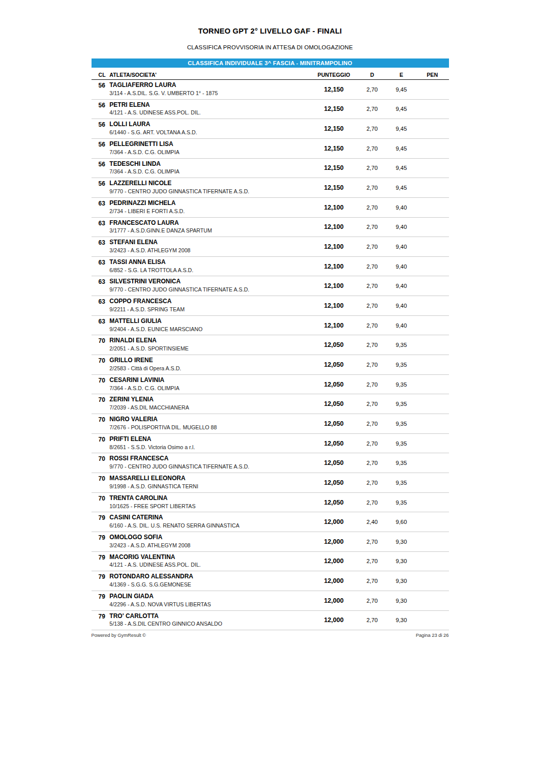TORNEO GPT 2° LIVELLO GAF - FINALI
CLASSIFICA PROVVISORIA IN ATTESA DI OMOLOGAZIONE
CLASSIFICA INDIVIDUALE 3^ FASCIA - MINITRAMPOLINO
| CL | ATLETA/SOCIETA' | PUNTEGGIO | D | E | PEN |
| --- | --- | --- | --- | --- | --- |
| 56 | TAGLIAFERRO LAURA 3/114 - A.S.DIL. S.G. V. UMBERTO 1° - 1875 | 12,150 | 2,70 | 9,45 | |
| 56 | PETRI ELENA 4/121 - A.S. UDINESE ASS.POL. DIL. | 12,150 | 2,70 | 9,45 | |
| 56 | LOLLI LAURA 6/1440 - S.G. ART. VOLTANA A.S.D. | 12,150 | 2,70 | 9,45 | |
| 56 | PELLEGRINETTI LISA 7/364 - A.S.D. C.G. OLIMPIA | 12,150 | 2,70 | 9,45 | |
| 56 | TEDESCHI LINDA 7/364 - A.S.D. C.G. OLIMPIA | 12,150 | 2,70 | 9,45 | |
| 56 | LAZZERELLI NICOLE 9/770 - CENTRO JUDO GINNASTICA TIFERNATE A.S.D. | 12,150 | 2,70 | 9,45 | |
| 63 | PEDRINAZZI MICHELA 2/734 - LIBERI E FORTI A.S.D. | 12,100 | 2,70 | 9,40 | |
| 63 | FRANCESCATO LAURA 3/1777 - A.S.D.GINN.E DANZA SPARTUM | 12,100 | 2,70 | 9,40 | |
| 63 | STEFANI ELENA 3/2423 - A.S.D. ATHLEGYM 2008 | 12,100 | 2,70 | 9,40 | |
| 63 | TASSI ANNA ELISA 6/852 - S.G. LA TROTTOLA A.S.D. | 12,100 | 2,70 | 9,40 | |
| 63 | SILVESTRINI VERONICA 9/770 - CENTRO JUDO GINNASTICA TIFERNATE A.S.D. | 12,100 | 2,70 | 9,40 | |
| 63 | COPPO FRANCESCA 9/2211 - A.S.D. SPRING TEAM | 12,100 | 2,70 | 9,40 | |
| 63 | MATTELLI GIULIA 9/2404 - A.S.D. EUNICE MARSCIANO | 12,100 | 2,70 | 9,40 | |
| 70 | RINALDI ELENA 2/2051 - A.S.D. SPORTINSIEME | 12,050 | 2,70 | 9,35 | |
| 70 | GRILLO IRENE 2/2583 - Città di Opera A.S.D. | 12,050 | 2,70 | 9,35 | |
| 70 | CESARINI LAVINIA 7/364 - A.S.D. C.G. OLIMPIA | 12,050 | 2,70 | 9,35 | |
| 70 | ZERINI YLENIA 7/2039 - AS.DIL MACCHIANERA | 12,050 | 2,70 | 9,35 | |
| 70 | NIGRO VALERIA 7/2676 - POLISPORTIVA DIL. MUGELLO 88 | 12,050 | 2,70 | 9,35 | |
| 70 | PRIFTI ELENA 8/2651 - S.S.D. Victoria Osimo a r.l. | 12,050 | 2,70 | 9,35 | |
| 70 | ROSSI FRANCESCA 9/770 - CENTRO JUDO GINNASTICA TIFERNATE A.S.D. | 12,050 | 2,70 | 9,35 | |
| 70 | MASSARELLI ELEONORA 9/1998 - A.S.D. GINNASTICA TERNI | 12,050 | 2,70 | 9,35 | |
| 70 | TRENTA CAROLINA 10/1625 - FREE SPORT LIBERTAS | 12,050 | 2,70 | 9,35 | |
| 79 | CASINI CATERINA 6/160 - A.S. DIL. U.S. RENATO SERRA GINNASTICA | 12,000 | 2,40 | 9,60 | |
| 79 | OMOLOGO SOFIA 3/2423 - A.S.D. ATHLEGYM 2008 | 12,000 | 2,70 | 9,30 | |
| 79 | MACORIG VALENTINA 4/121 - A.S. UDINESE ASS.POL. DIL. | 12,000 | 2,70 | 9,30 | |
| 79 | ROTONDARO ALESSANDRA 4/1369 - S.G.G. S.G.GEMONESE | 12,000 | 2,70 | 9,30 | |
| 79 | PAOLIN GIADA 4/2296 - A.S.D. NOVA VIRTUS LIBERTAS | 12,000 | 2,70 | 9,30 | |
| 79 | TRO' CARLOTTA 5/138 - A.S.DIL CENTRO GINNICO ANSALDO | 12,000 | 2,70 | 9,30 | |
Powered by GymResult © Pagina 23 di 26